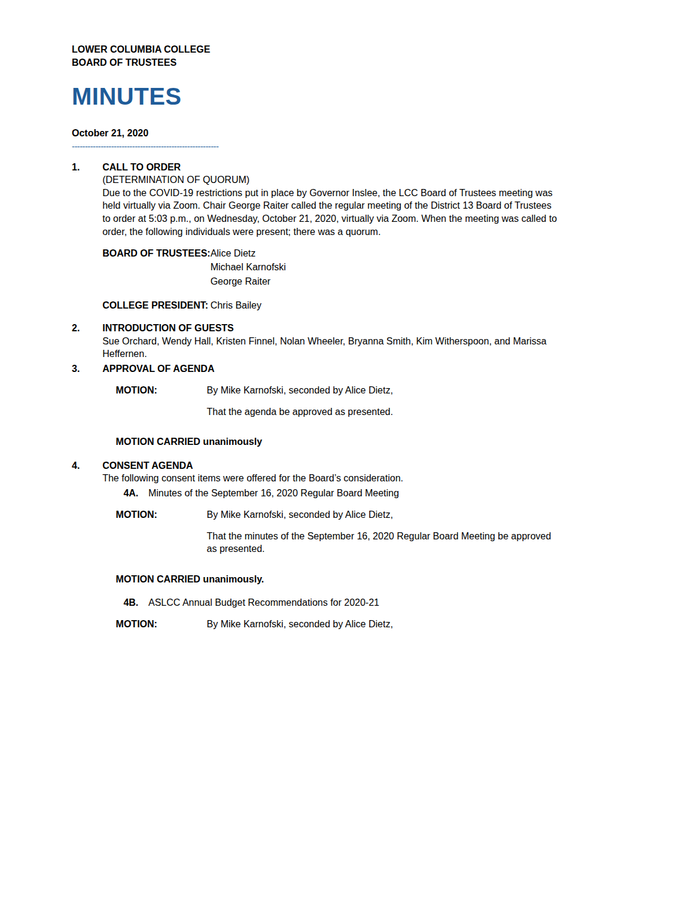LOWER COLUMBIA COLLEGE
BOARD OF TRUSTEES
MINUTES
October 21, 2020
--------------------------------------------------------
| 1. | CALL TO ORDER (DETERMINATION OF QUORUM) Due to the COVID-19 restrictions put in place by Governor Inslee, the LCC Board of Trustees meeting was held virtually via Zoom. Chair George Raiter called the regular meeting of the District 13 Board of Trustees to order at 5:03 p.m., on Wednesday, October 21, 2020, virtually via Zoom. When the meeting was called to order, the following individuals were present; there was a quorum. |
| BOARD OF TRUSTEES: | Alice Dietz |
| | Michael Karnofski |
| | George Raiter |
| COLLEGE PRESIDENT: | Chris Bailey |
| 2. | INTRODUCTION OF GUESTS Sue Orchard, Wendy Hall, Kristen Finnel, Nolan Wheeler, Bryanna Smith, Kim Witherspoon, and Marissa Heffernen. |
| 3. | APPROVAL OF AGENDA |
| MOTION: | By Mike Karnofski, seconded by Alice Dietz, |
| | That the agenda be approved as presented. |
MOTION CARRIED unanimously
| 4. | CONSENT AGENDA The following consent items were offered for the Board’s consideration. |
| | / 4A. / Minutes of the September 16, 2020 Regular Board Meeting / |
| MOTION: | By Mike Karnofski, seconded by Alice Dietz, |
| | That the minutes of the September 16, 2020 Regular Board Meeting be approved as presented. |
MOTION CARRIED unanimously.
| | / 4B. / ASLCC Annual Budget Recommendations for 2020-21 / |
| MOTION: | By Mike Karnofski, seconded by Alice Dietz, |